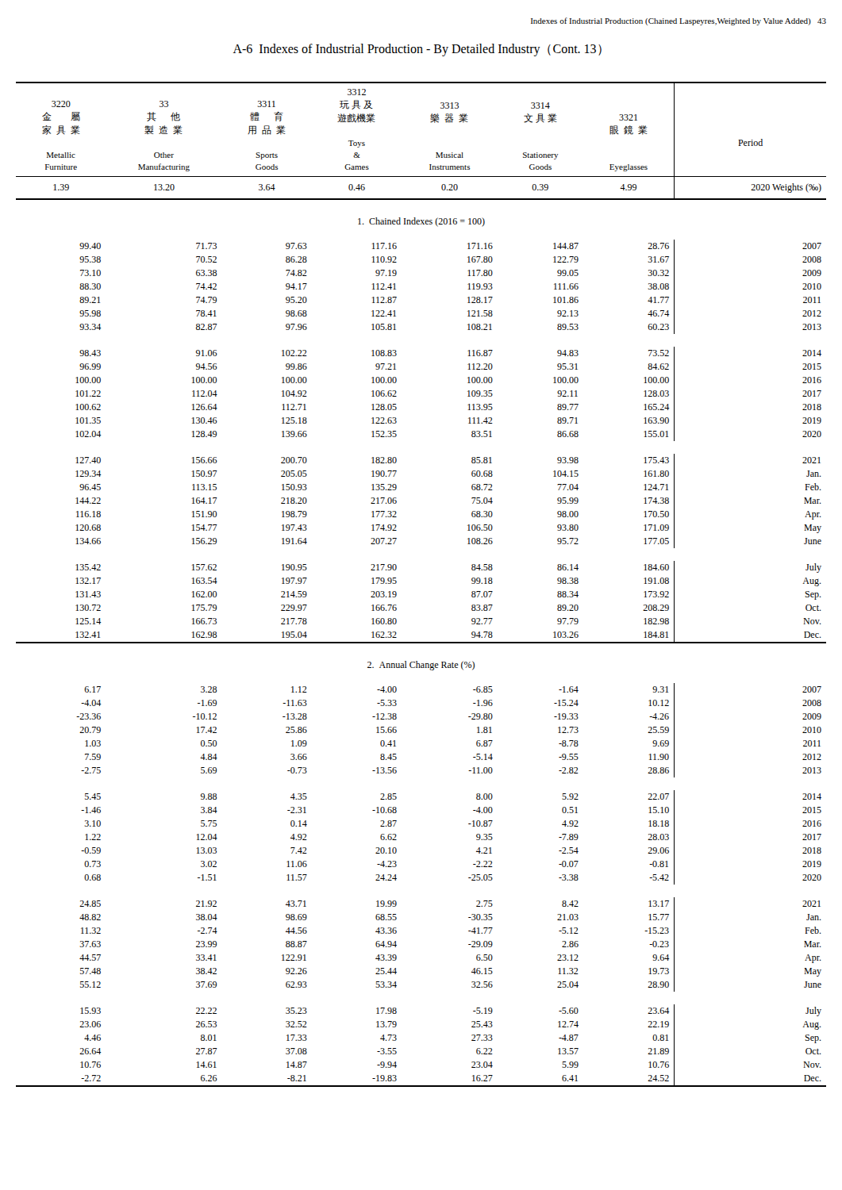Indexes of Industrial Production (Chained Laspeyres,Weighted by Value Added) 43
A-6 Indexes of Industrial Production - By Detailed Industry（Cont. 13）
| 3220 金 屬 家 具 業 Metallic Furniture | 33 其 他 製 造 業 Other Manufacturing | 3311 體 育 用 品 業 Sports Goods | 3312 玩 具 及 遊戲機業 Toys & Games | 3313 樂 器 業 Musical Instruments | 3314 文 具 業 Stationery Goods | 3321 眼 鏡 業 Eyeglasses | Period |
| --- | --- | --- | --- | --- | --- | --- | --- |
| 1.39 | 13.20 | 3.64 | 0.46 | 0.20 | 0.39 | 4.99 | 2020 Weights (‰) |
| 1. Chained Indexes (2016 = 100) |
| 99.40 | 71.73 | 97.63 | 117.16 | 171.16 | 144.87 | 28.76 | 2007 |
| 95.38 | 70.52 | 86.28 | 110.92 | 167.80 | 122.79 | 31.67 | 2008 |
| 73.10 | 63.38 | 74.82 | 97.19 | 117.80 | 99.05 | 30.32 | 2009 |
| 88.30 | 74.42 | 94.17 | 112.41 | 119.93 | 111.66 | 38.08 | 2010 |
| 89.21 | 74.79 | 95.20 | 112.87 | 128.17 | 101.86 | 41.77 | 2011 |
| 95.98 | 78.41 | 98.68 | 122.41 | 121.58 | 92.13 | 46.74 | 2012 |
| 93.34 | 82.87 | 97.96 | 105.81 | 108.21 | 89.53 | 60.23 | 2013 |
| 98.43 | 91.06 | 102.22 | 108.83 | 116.87 | 94.83 | 73.52 | 2014 |
| 96.99 | 94.56 | 99.86 | 97.21 | 112.20 | 95.31 | 84.62 | 2015 |
| 100.00 | 100.00 | 100.00 | 100.00 | 100.00 | 100.00 | 100.00 | 2016 |
| 101.22 | 112.04 | 104.92 | 106.62 | 109.35 | 92.11 | 128.03 | 2017 |
| 100.62 | 126.64 | 112.71 | 128.05 | 113.95 | 89.77 | 165.24 | 2018 |
| 101.35 | 130.46 | 125.18 | 122.63 | 111.42 | 89.71 | 163.90 | 2019 |
| 102.04 | 128.49 | 139.66 | 152.35 | 83.51 | 86.68 | 155.01 | 2020 |
| 127.40 | 156.66 | 200.70 | 182.80 | 85.81 | 93.98 | 175.43 | 2021 |
| 129.34 | 150.97 | 205.05 | 190.77 | 60.68 | 104.15 | 161.80 | Jan. |
| 96.45 | 113.15 | 150.93 | 135.29 | 68.72 | 77.04 | 124.71 | Feb. |
| 144.22 | 164.17 | 218.20 | 217.06 | 75.04 | 95.99 | 174.38 | Mar. |
| 116.18 | 151.90 | 198.79 | 177.32 | 68.30 | 98.00 | 170.50 | Apr. |
| 120.68 | 154.77 | 197.43 | 174.92 | 106.50 | 93.80 | 171.09 | May |
| 134.66 | 156.29 | 191.64 | 207.27 | 108.26 | 95.72 | 177.05 | June |
| 135.42 | 157.62 | 190.95 | 217.90 | 84.58 | 86.14 | 184.60 | July |
| 132.17 | 163.54 | 197.97 | 179.95 | 99.18 | 98.38 | 191.08 | Aug. |
| 131.43 | 162.00 | 214.59 | 203.19 | 87.07 | 88.34 | 173.92 | Sep. |
| 130.72 | 175.79 | 229.97 | 166.76 | 83.87 | 89.20 | 208.29 | Oct. |
| 125.14 | 166.73 | 217.78 | 160.80 | 92.77 | 97.79 | 182.98 | Nov. |
| 132.41 | 162.98 | 195.04 | 162.32 | 94.78 | 103.26 | 184.81 | Dec. |
| 2. Annual Change Rate (%) |
| 6.17 | 3.28 | 1.12 | -4.00 | -6.85 | -1.64 | 9.31 | 2007 |
| -4.04 | -1.69 | -11.63 | -5.33 | -1.96 | -15.24 | 10.12 | 2008 |
| -23.36 | -10.12 | -13.28 | -12.38 | -29.80 | -19.33 | -4.26 | 2009 |
| 20.79 | 17.42 | 25.86 | 15.66 | 1.81 | 12.73 | 25.59 | 2010 |
| 1.03 | 0.50 | 1.09 | 0.41 | 6.87 | -8.78 | 9.69 | 2011 |
| 7.59 | 4.84 | 3.66 | 8.45 | -5.14 | -9.55 | 11.90 | 2012 |
| -2.75 | 5.69 | -0.73 | -13.56 | -11.00 | -2.82 | 28.86 | 2013 |
| 5.45 | 9.88 | 4.35 | 2.85 | 8.00 | 5.92 | 22.07 | 2014 |
| -1.46 | 3.84 | -2.31 | -10.68 | -4.00 | 0.51 | 15.10 | 2015 |
| 3.10 | 5.75 | 0.14 | 2.87 | -10.87 | 4.92 | 18.18 | 2016 |
| 1.22 | 12.04 | 4.92 | 6.62 | 9.35 | -7.89 | 28.03 | 2017 |
| -0.59 | 13.03 | 7.42 | 20.10 | 4.21 | -2.54 | 29.06 | 2018 |
| 0.73 | 3.02 | 11.06 | -4.23 | -2.22 | -0.07 | -0.81 | 2019 |
| 0.68 | -1.51 | 11.57 | 24.24 | -25.05 | -3.38 | -5.42 | 2020 |
| 24.85 | 21.92 | 43.71 | 19.99 | 2.75 | 8.42 | 13.17 | 2021 |
| 48.82 | 38.04 | 98.69 | 68.55 | -30.35 | 21.03 | 15.77 | Jan. |
| 11.32 | -2.74 | 44.56 | 43.36 | -41.77 | -5.12 | -15.23 | Feb. |
| 37.63 | 23.99 | 88.87 | 64.94 | -29.09 | 2.86 | -0.23 | Mar. |
| 44.57 | 33.41 | 122.91 | 43.39 | 6.50 | 23.12 | 9.64 | Apr. |
| 57.48 | 38.42 | 92.26 | 25.44 | 46.15 | 11.32 | 19.73 | May |
| 55.12 | 37.69 | 62.93 | 53.34 | 32.56 | 25.04 | 28.90 | June |
| 15.93 | 22.22 | 35.23 | 17.98 | -5.19 | -5.60 | 23.64 | July |
| 23.06 | 26.53 | 32.52 | 13.79 | 25.43 | 12.74 | 22.19 | Aug. |
| 4.46 | 8.01 | 17.33 | 4.73 | 27.33 | -4.87 | 0.81 | Sep. |
| 26.64 | 27.87 | 37.08 | -3.55 | 6.22 | 13.57 | 21.89 | Oct. |
| 10.76 | 14.61 | 14.87 | -9.94 | 23.04 | 5.99 | 10.76 | Nov. |
| -2.72 | 6.26 | -8.21 | -19.83 | 16.27 | 6.41 | 24.52 | Dec. |